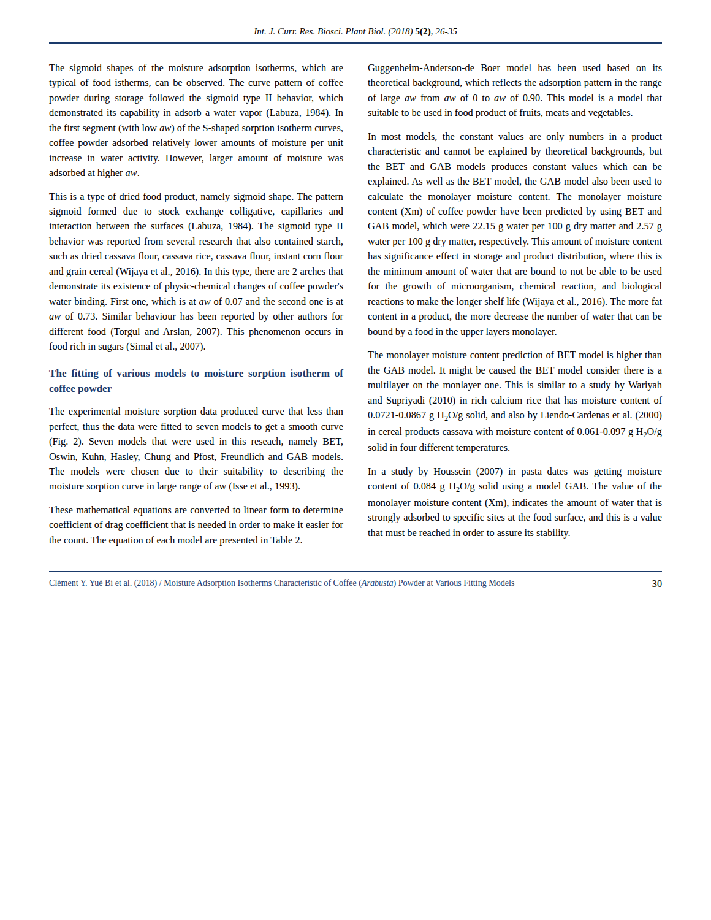Int. J. Curr. Res. Biosci. Plant Biol. (2018) 5(2), 26-35
The sigmoid shapes of the moisture adsorption isotherms, which are typical of food istherms, can be observed. The curve pattern of coffee powder during storage followed the sigmoid type II behavior, which demonstrated its capability in adsorb a water vapor (Labuza, 1984). In the first segment (with low aw) of the S-shaped sorption isotherm curves, coffee powder adsorbed relatively lower amounts of moisture per unit increase in water activity. However, larger amount of moisture was adsorbed at higher aw.
This is a type of dried food product, namely sigmoid shape. The pattern sigmoid formed due to stock exchange colligative, capillaries and interaction between the surfaces (Labuza, 1984). The sigmoid type II behavior was reported from several research that also contained starch, such as dried cassava flour, cassava rice, cassava flour, instant corn flour and grain cereal (Wijaya et al., 2016). In this type, there are 2 arches that demonstrate its existence of physic-chemical changes of coffee powder's water binding. First one, which is at aw of 0.07 and the second one is at aw of 0.73. Similar behaviour has been reported by other authors for different food (Torgul and Arslan, 2007). This phenomenon occurs in food rich in sugars (Simal et al., 2007).
The fitting of various models to moisture sorption isotherm of coffee powder
The experimental moisture sorption data produced curve that less than perfect, thus the data were fitted to seven models to get a smooth curve (Fig. 2). Seven models that were used in this reseach, namely BET, Oswin, Kuhn, Hasley, Chung and Pfost, Freundlich and GAB models. The models were chosen due to their suitability to describing the moisture sorption curve in large range of aw (Isse et al., 1993).
These mathematical equations are converted to linear form to determine coefficient of drag coefficient that is needed in order to make it easier for the count. The equation of each model are presented in Table 2.
Guggenheim-Anderson-de Boer model has been used based on its theoretical background, which reflects the adsorption pattern in the range of large aw from aw of 0 to aw of 0.90. This model is a model that suitable to be used in food product of fruits, meats and vegetables.
In most models, the constant values are only numbers in a product characteristic and cannot be explained by theoretical backgrounds, but the BET and GAB models produces constant values which can be explained. As well as the BET model, the GAB model also been used to calculate the monolayer moisture content. The monolayer moisture content (Xm) of coffee powder have been predicted by using BET and GAB model, which were 22.15 g water per 100 g dry matter and 2.57 g water per 100 g dry matter, respectively. This amount of moisture content has significance effect in storage and product distribution, where this is the minimum amount of water that are bound to not be able to be used for the growth of microorganism, chemical reaction, and biological reactions to make the longer shelf life (Wijaya et al., 2016). The more fat content in a product, the more decrease the number of water that can be bound by a food in the upper layers monolayer.
The monolayer moisture content prediction of BET model is higher than the GAB model. It might be caused the BET model consider there is a multilayer on the monlayer one. This is similar to a study by Wariyah and Supriyadi (2010) in rich calcium rice that has moisture content of 0.0721-0.0867 g H2O/g solid, and also by Liendo-Cardenas et al. (2000) in cereal products cassava with moisture content of 0.061-0.097 g H2O/g solid in four different temperatures.
In a study by Houssein (2007) in pasta dates was getting moisture content of 0.084 g H2O/g solid using a model GAB. The value of the monolayer moisture content (Xm), indicates the amount of water that is strongly adsorbed to specific sites at the food surface, and this is a value that must be reached in order to assure its stability.
Clément Y. Yué Bi et al. (2018) / Moisture Adsorption Isotherms Characteristic of Coffee (Arabusta) Powder at Various Fitting Models
30